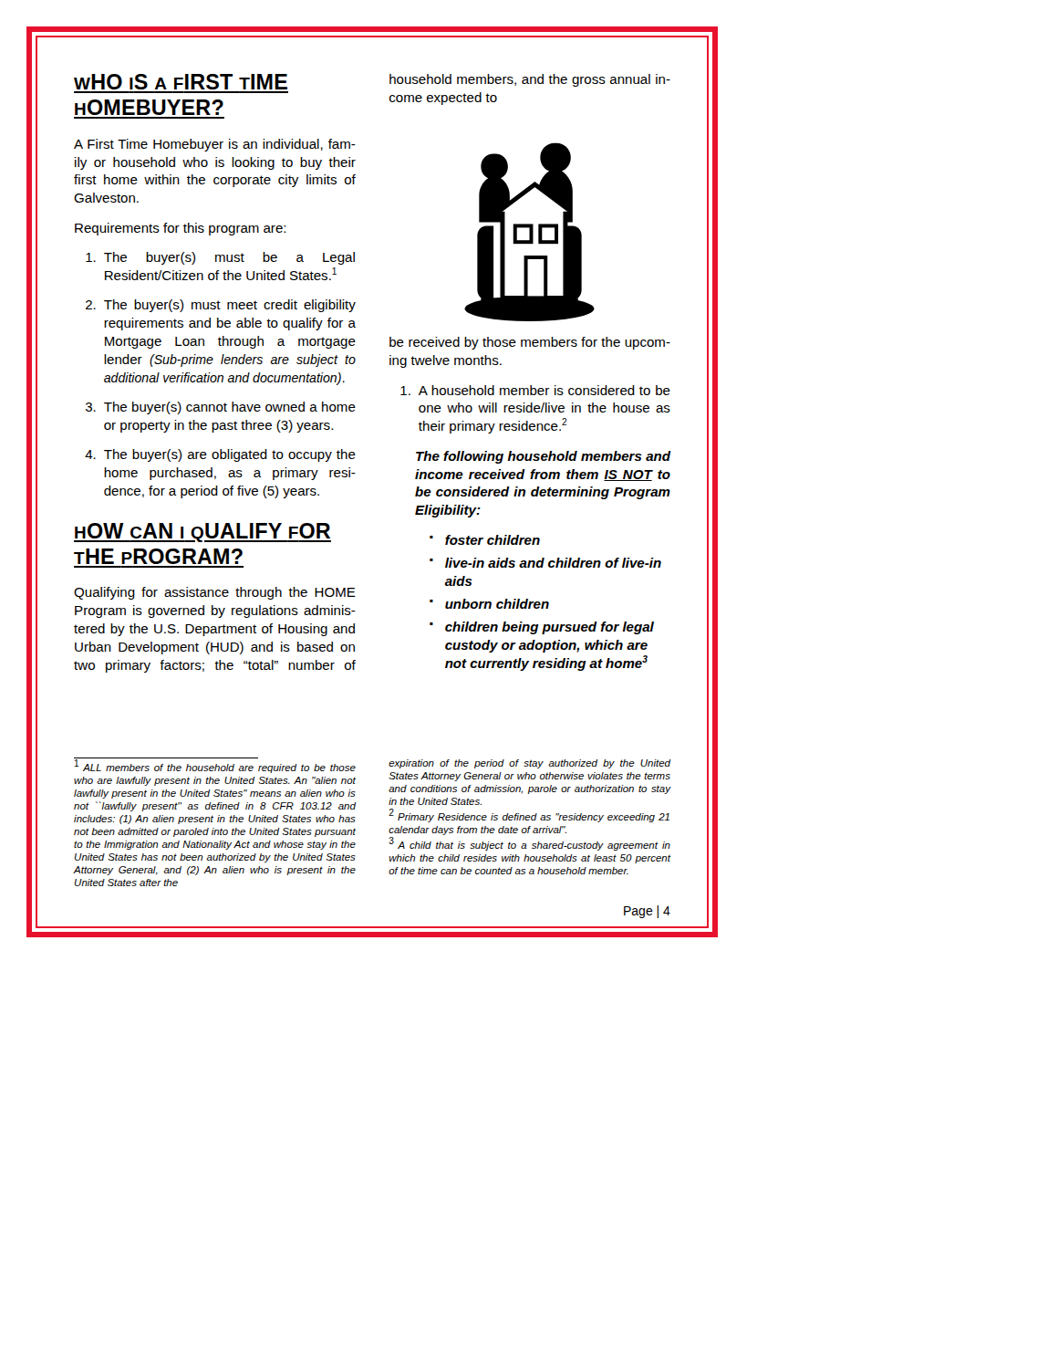WHO IS A FIRST TIME HOMEBUYER?
A First Time Homebuyer is an individual, family or household who is looking to buy their first home within the corporate city limits of Galveston.
Requirements for this program are:
The buyer(s) must be a Legal Resident/Citizen of the United States.1
The buyer(s) must meet credit eligibility requirements and be able to qualify for a Mortgage Loan through a mortgage lender (Sub-prime lenders are subject to additional verification and documentation).
The buyer(s) cannot have owned a home or property in the past three (3) years.
The buyer(s) are obligated to occupy the home purchased, as a primary residence, for a period of five (5) years.
HOW CAN I QUALIFY FOR THE PROGRAM?
Qualifying for assistance through the HOME Program is governed by regulations administered by the U.S. Department of Housing and Urban Development (HUD) and is based on two primary factors; the “total” number of household members, and the gross annual income expected to
be received by those members for the upcoming twelve months.
A household member is considered to be one who will reside/live in the house as their primary residence.2
The following household members and income received from them IS NOT to be considered in determining Program Eligibility:
foster children
live-in aids and children of live-in aids
unborn children
children being pursued for legal custody or adoption, which are not currently residing at home3
1 ALL members of the household are required to be those who are lawfully present in the United States. An "alien not lawfully present in the United States" means an alien who is not ``lawfully present'' as defined in 8 CFR 103.12 and includes: (1) An alien present in the United States who has not been admitted or paroled into the United States pursuant to the Immigration and Nationality Act and whose stay in the United States has not been authorized by the United States Attorney General, and (2) An alien who is present in the United States after the
expiration of the period of stay authorized by the United States Attorney General or who otherwise violates the terms and conditions of admission, parole or authorization to stay in the United States.
2 Primary Residence is defined as "residency exceeding 21 calendar days from the date of arrival".
3 A child that is subject to a shared-custody agreement in which the child resides with households at least 50 percent of the time can be counted as a household member.
Page | 4